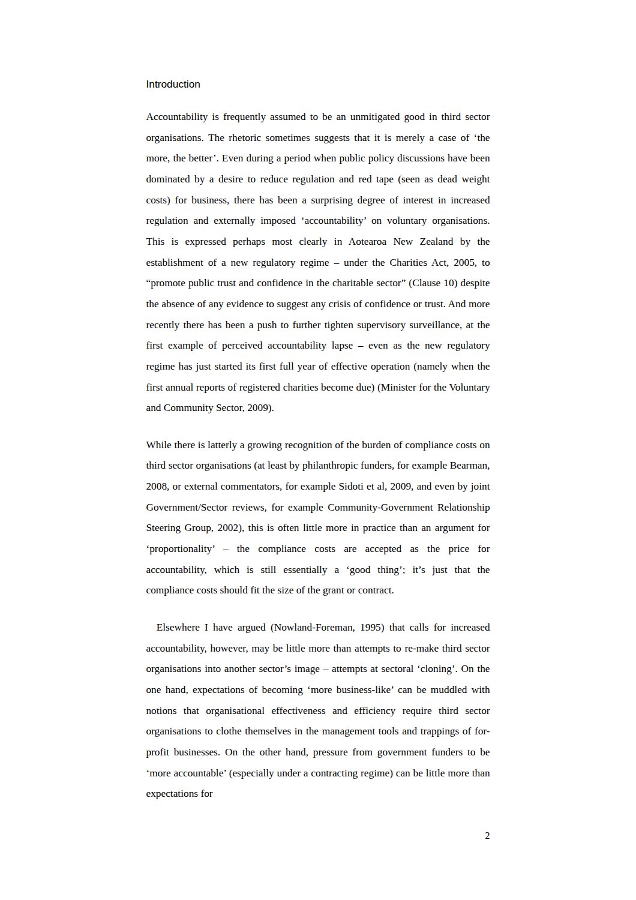Introduction
Accountability is frequently assumed to be an unmitigated good in third sector organisations. The rhetoric sometimes suggests that it is merely a case of ‘the more, the better’. Even during a period when public policy discussions have been dominated by a desire to reduce regulation and red tape (seen as dead weight costs) for business, there has been a surprising degree of interest in increased regulation and externally imposed ‘accountability’ on voluntary organisations. This is expressed perhaps most clearly in Aotearoa New Zealand by the establishment of a new regulatory regime – under the Charities Act, 2005, to “promote public trust and confidence in the charitable sector” (Clause 10) despite the absence of any evidence to suggest any crisis of confidence or trust. And more recently there has been a push to further tighten supervisory surveillance, at the first example of perceived accountability lapse – even as the new regulatory regime has just started its first full year of effective operation (namely when the first annual reports of registered charities become due) (Minister for the Voluntary and Community Sector, 2009).
While there is latterly a growing recognition of the burden of compliance costs on third sector organisations (at least by philanthropic funders, for example Bearman, 2008, or external commentators, for example Sidoti et al, 2009, and even by joint Government/Sector reviews, for example Community-Government Relationship Steering Group, 2002), this is often little more in practice than an argument for ‘proportionality’ – the compliance costs are accepted as the price for accountability, which is still essentially a ‘good thing’; it’s just that the compliance costs should fit the size of the grant or contract.
Elsewhere I have argued (Nowland-Foreman, 1995) that calls for increased accountability, however, may be little more than attempts to re-make third sector organisations into another sector’s image – attempts at sectoral ‘cloning’. On the one hand, expectations of becoming ‘more business-like’ can be muddled with notions that organisational effectiveness and efficiency require third sector organisations to clothe themselves in the management tools and trappings of for-profit businesses. On the other hand, pressure from government funders to be ‘more accountable’ (especially under a contracting regime) can be little more than expectations for
2